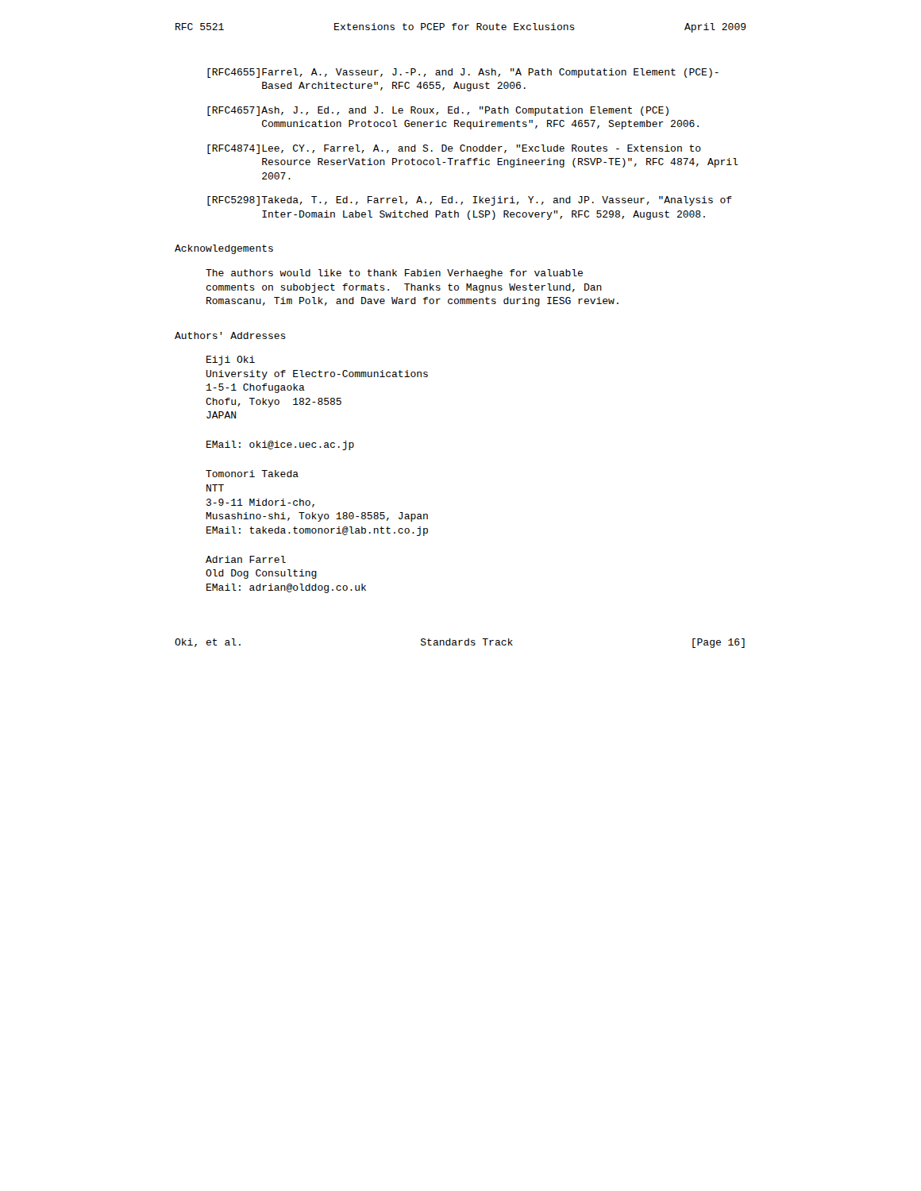RFC 5521 Extensions to PCEP for Route Exclusions April 2009
[RFC4655]
Farrel, A., Vasseur, J.-P., and J. Ash, "A Path Computation Element (PCE)-Based Architecture", RFC 4655, August 2006.
[RFC4657]
Ash, J., Ed., and J. Le Roux, Ed., "Path Computation Element (PCE) Communication Protocol Generic Requirements", RFC 4657, September 2006.
[RFC4874]
Lee, CY., Farrel, A., and S. De Cnodder, "Exclude Routes - Extension to Resource ReserVation Protocol-Traffic Engineering (RSVP-TE)", RFC 4874, April 2007.
[RFC5298]
Takeda, T., Ed., Farrel, A., Ed., Ikejiri, Y., and JP. Vasseur, "Analysis of Inter-Domain Label Switched Path (LSP) Recovery", RFC 5298, August 2008.
Acknowledgements
The authors would like to thank Fabien Verhaeghe for valuable
comments on subobject formats.  Thanks to Magnus Westerlund, Dan
Romascanu, Tim Polk, and Dave Ward for comments during IESG review.
Authors' Addresses
Eiji Oki
University of Electro-Communications
1-5-1 Chofugaoka
Chofu, Tokyo  182-8585
JAPAN
EMail: oki@ice.uec.ac.jp
Tomonori Takeda
NTT
3-9-11 Midori-cho,
Musashino-shi, Tokyo 180-8585, Japan
EMail: takeda.tomonori@lab.ntt.co.jp
Adrian Farrel
Old Dog Consulting
EMail: adrian@olddog.co.uk
Oki, et al. Standards Track [Page 16]